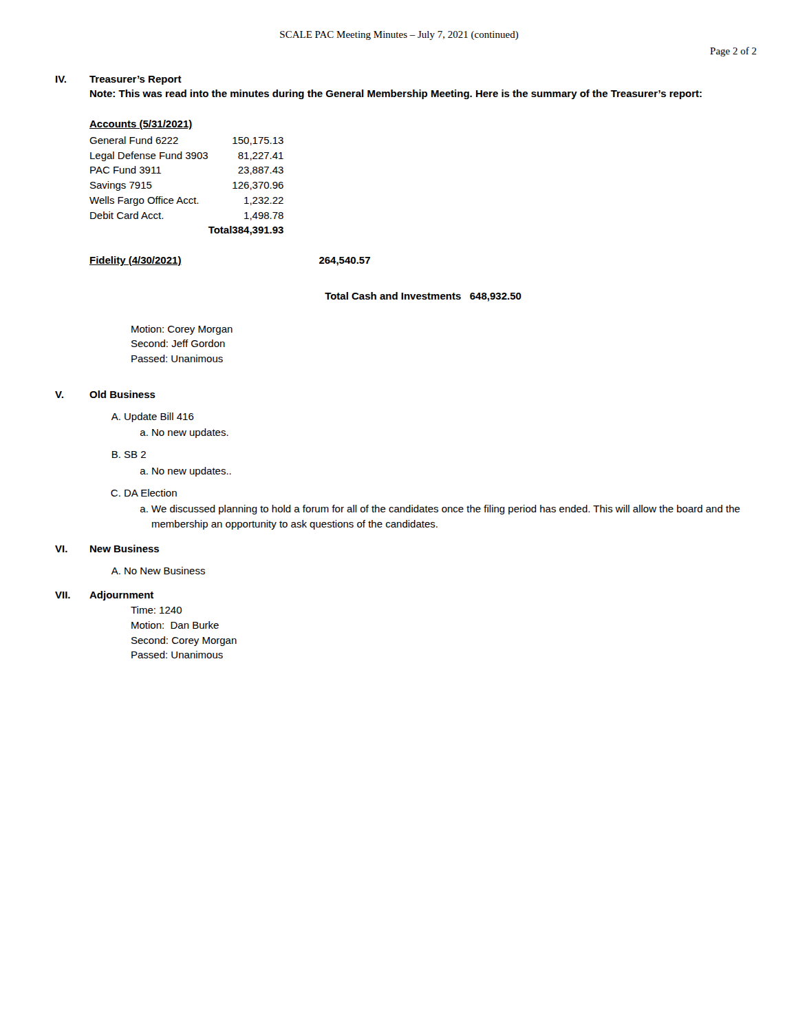SCALE PAC Meeting Minutes – July 7, 2021 (continued)
Page 2 of 2
IV.
Treasurer’s Report
Note: This was read into the minutes during the General Membership Meeting. Here is the summary of the Treasurer’s report:
Accounts (5/31/2021)
| General Fund 6222 | | 150,175.13 |
| Legal Defense Fund 3903 | | 81,227.41 |
| PAC Fund 3911 | | 23,887.43 |
| Savings 7915 | | 126,370.96 |
| Wells Fargo Office Acct. | | 1,232.22 |
| Debit Card Acct. | | 1,498.78 |
| | Total | 384,391.93 |
Fidelity (4/30/2021) 264,540.57
Total Cash and Investments 648,932.50
Motion: Corey Morgan
Second: Jeff Gordon
Passed: Unanimous
V.
Old Business
Update Bill 416
No new updates.
SB 2
No new updates..
DA Election
We discussed planning to hold a forum for all of the candidates once the filing period has ended. This will allow the board and the membership an opportunity to ask questions of the candidates.
VI.
New Business
No New Business
VII.
Adjournment
Time: 1240
Motion: Dan Burke
Second: Corey Morgan
Passed: Unanimous